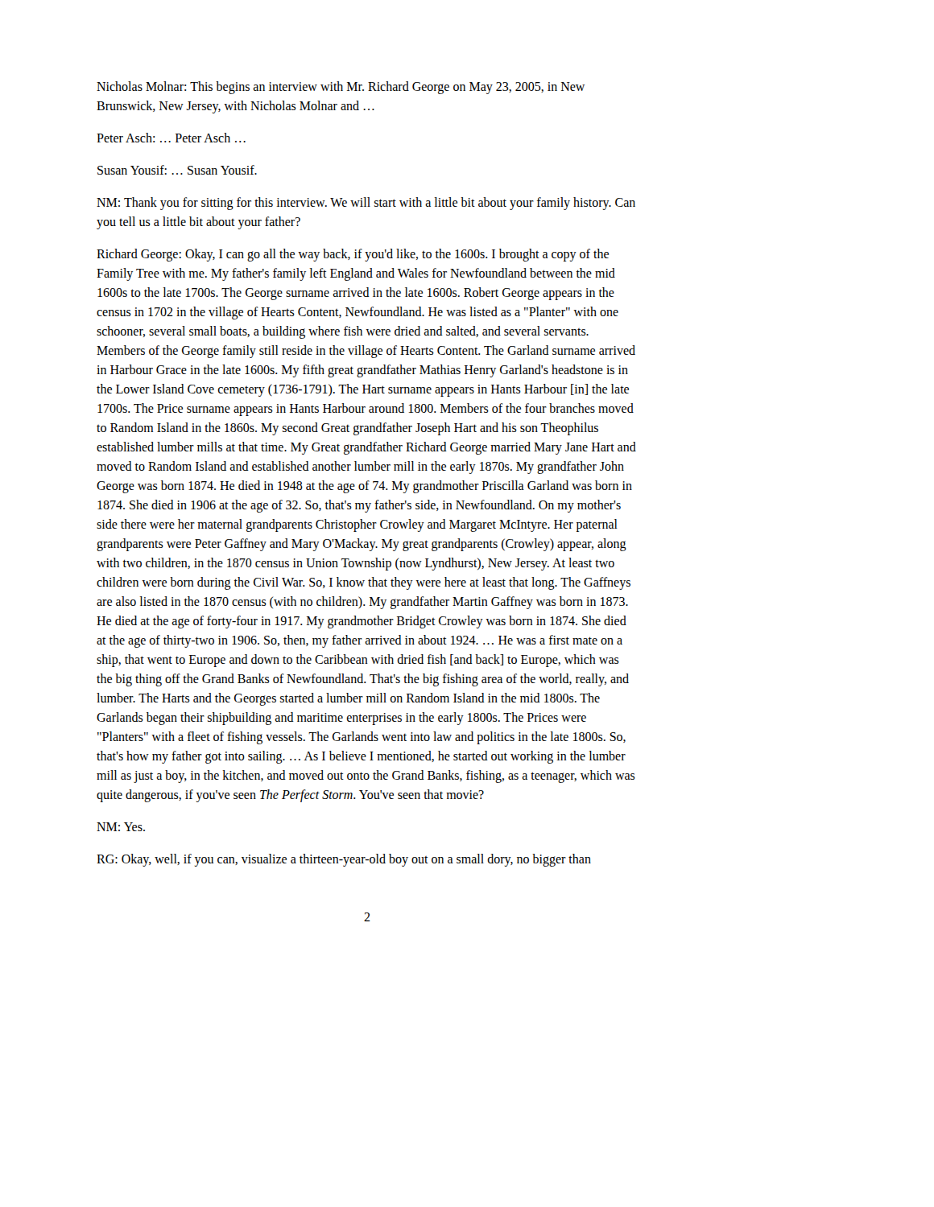Nicholas Molnar: This begins an interview with Mr. Richard George on May 23, 2005, in New Brunswick, New Jersey, with Nicholas Molnar and …
Peter Asch: … Peter Asch …
Susan Yousif: … Susan Yousif.
NM: Thank you for sitting for this interview. We will start with a little bit about your family history. Can you tell us a little bit about your father?
Richard George: Okay, I can go all the way back, if you'd like, to the 1600s. I brought a copy of the Family Tree with me. My father's family left England and Wales for Newfoundland between the mid 1600s to the late 1700s. The George surname arrived in the late 1600s. Robert George appears in the census in 1702 in the village of Hearts Content, Newfoundland. He was listed as a "Planter" with one schooner, several small boats, a building where fish were dried and salted, and several servants. Members of the George family still reside in the village of Hearts Content. The Garland surname arrived in Harbour Grace in the late 1600s. My fifth great grandfather Mathias Henry Garland's headstone is in the Lower Island Cove cemetery (1736-1791). The Hart surname appears in Hants Harbour [in] the late 1700s. The Price surname appears in Hants Harbour around 1800. Members of the four branches moved to Random Island in the 1860s. My second Great grandfather Joseph Hart and his son Theophilus established lumber mills at that time. My Great grandfather Richard George married Mary Jane Hart and moved to Random Island and established another lumber mill in the early 1870s. My grandfather John George was born 1874. He died in 1948 at the age of 74. My grandmother Priscilla Garland was born in 1874. She died in 1906 at the age of 32. So, that's my father's side, in Newfoundland. On my mother's side there were her maternal grandparents Christopher Crowley and Margaret McIntyre. Her paternal grandparents were Peter Gaffney and Mary O'Mackay. My great grandparents (Crowley) appear, along with two children, in the 1870 census in Union Township (now Lyndhurst), New Jersey. At least two children were born during the Civil War. So, I know that they were here at least that long. The Gaffneys are also listed in the 1870 census (with no children). My grandfather Martin Gaffney was born in 1873. He died at the age of forty-four in 1917. My grandmother Bridget Crowley was born in 1874. She died at the age of thirty-two in 1906. So, then, my father arrived in about 1924. … He was a first mate on a ship, that went to Europe and down to the Caribbean with dried fish [and back] to Europe, which was the big thing off the Grand Banks of Newfoundland. That's the big fishing area of the world, really, and lumber. The Harts and the Georges started a lumber mill on Random Island in the mid 1800s. The Garlands began their shipbuilding and maritime enterprises in the early 1800s. The Prices were "Planters" with a fleet of fishing vessels. The Garlands went into law and politics in the late 1800s. So, that's how my father got into sailing. … As I believe I mentioned, he started out working in the lumber mill as just a boy, in the kitchen, and moved out onto the Grand Banks, fishing, as a teenager, which was quite dangerous, if you've seen The Perfect Storm. You've seen that movie?
NM: Yes.
RG: Okay, well, if you can, visualize a thirteen-year-old boy out on a small dory, no bigger than
2